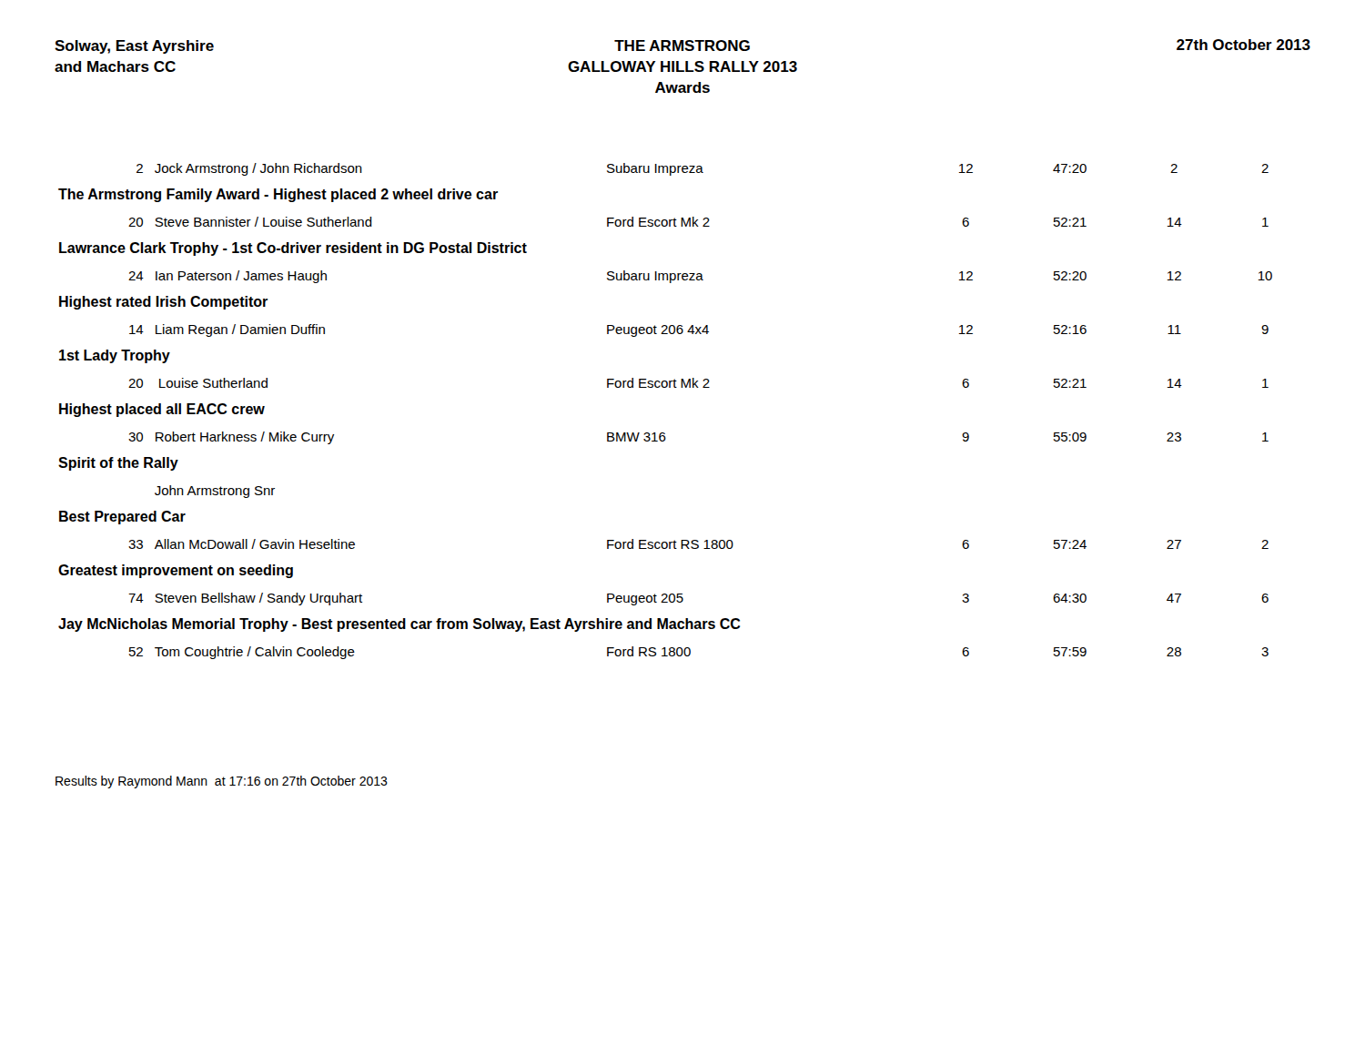Solway, East Ayrshire
and Machars CC
THE ARMSTRONG
GALLOWAY HILLS RALLY 2013
Awards
27th October 2013
| 2 | Jock Armstrong / John Richardson | Subaru Impreza | 12 | 47:20 | 2 | 2 |
| The Armstrong Family Award - Highest placed 2 wheel drive car |
| 20 | Steve Bannister / Louise Sutherland | Ford Escort Mk 2 | 6 | 52:21 | 14 | 1 |
| Lawrance Clark Trophy - 1st Co-driver resident in DG Postal District |
| 24 | Ian Paterson / James Haugh | Subaru Impreza | 12 | 52:20 | 12 | 10 |
| Highest rated Irish Competitor |
| 14 | Liam Regan / Damien Duffin | Peugeot 206 4x4 | 12 | 52:16 | 11 | 9 |
| 1st Lady Trophy |
| 20 | Louise Sutherland | Ford Escort Mk 2 | 6 | 52:21 | 14 | 1 |
| Highest placed all EACC crew |
| 30 | Robert Harkness / Mike Curry | BMW 316 | 9 | 55:09 | 23 | 1 |
| Spirit of the Rally |
| | John Armstrong Snr | | | | | |
| Best Prepared Car |
| 33 | Allan McDowall / Gavin Heseltine | Ford Escort RS 1800 | 6 | 57:24 | 27 | 2 |
| Greatest improvement on seeding |
| 74 | Steven Bellshaw / Sandy Urquhart | Peugeot 205 | 3 | 64:30 | 47 | 6 |
| Jay McNicholas Memorial Trophy - Best presented car from Solway, East Ayrshire and Machars CC |
| 52 | Tom Coughtrie / Calvin Cooledge | Ford RS 1800 | 6 | 57:59 | 28 | 3 |
Results by Raymond Mann at 17:16 on 27th October 2013